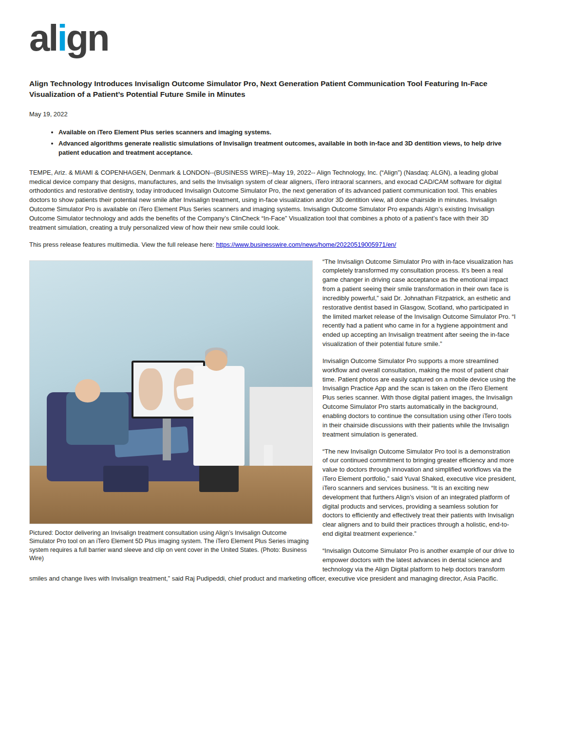align
Align Technology Introduces Invisalign Outcome Simulator Pro, Next Generation Patient Communication Tool Featuring In-Face Visualization of a Patient’s Potential Future Smile in Minutes
May 19, 2022
Available on iTero Element Plus series scanners and imaging systems.
Advanced algorithms generate realistic simulations of Invisalign treatment outcomes, available in both in-face and 3D dentition views, to help drive patient education and treatment acceptance.
TEMPE, Ariz. & MIAMI & COPENHAGEN, Denmark & LONDON--(BUSINESS WIRE)--May 19, 2022-- Align Technology, Inc. (“Align”) (Nasdaq: ALGN), a leading global medical device company that designs, manufactures, and sells the Invisalign system of clear aligners, iTero intraoral scanners, and exocad CAD/CAM software for digital orthodontics and restorative dentistry, today introduced Invisalign Outcome Simulator Pro, the next generation of its advanced patient communication tool. This enables doctors to show patients their potential new smile after Invisalign treatment, using in-face visualization and/or 3D dentition view, all done chairside in minutes. Invisalign Outcome Simulator Pro is available on iTero Element Plus Series scanners and imaging systems. Invisalign Outcome Simulator Pro expands Align’s existing Invisalign Outcome Simulator technology and adds the benefits of the Company’s ClinCheck “In-Face” Visualization tool that combines a photo of a patient’s face with their 3D treatment simulation, creating a truly personalized view of how their new smile could look.
This press release features multimedia. View the full release here: https://www.businesswire.com/news/home/20220519005971/en/
Pictured: Doctor delivering an Invisalign treatment consultation using Align’s Invisalign Outcome Simulator Pro tool on an iTero Element 5D Plus imaging system. The iTero Element Plus Series imaging system requires a full barrier wand sleeve and clip on vent cover in the United States. (Photo: Business Wire)
“The Invisalign Outcome Simulator Pro with in-face visualization has completely transformed my consultation process. It’s been a real game changer in driving case acceptance as the emotional impact from a patient seeing their smile transformation in their own face is incredibly powerful,” said Dr. Johnathan Fitzpatrick, an esthetic and restorative dentist based in Glasgow, Scotland, who participated in the limited market release of the Invisalign Outcome Simulator Pro. “I recently had a patient who came in for a hygiene appointment and ended up accepting an Invisalign treatment after seeing the in-face visualization of their potential future smile.”
Invisalign Outcome Simulator Pro supports a more streamlined workflow and overall consultation, making the most of patient chair time. Patient photos are easily captured on a mobile device using the Invisalign Practice App and the scan is taken on the iTero Element Plus series scanner. With those digital patient images, the Invisalign Outcome Simulator Pro starts automatically in the background, enabling doctors to continue the consultation using other iTero tools in their chairside discussions with their patients while the Invisalign treatment simulation is generated.
“The new Invisalign Outcome Simulator Pro tool is a demonstration of our continued commitment to bringing greater efficiency and more value to doctors through innovation and simplified workflows via the iTero Element portfolio,” said Yuval Shaked, executive vice president, iTero scanners and services business. “It is an exciting new development that furthers Align’s vision of an integrated platform of digital products and services, providing a seamless solution for doctors to efficiently and effectively treat their patients with Invisalign clear aligners and to build their practices through a holistic, end-to-end digital treatment experience.”
“Invisalign Outcome Simulator Pro is another example of our drive to empower doctors with the latest advances in dental science and technology via the Align Digital platform to help doctors transform smiles and change lives with Invisalign treatment,” said Raj Pudipeddi, chief product and marketing officer, executive vice president and managing director, Asia Pacific.